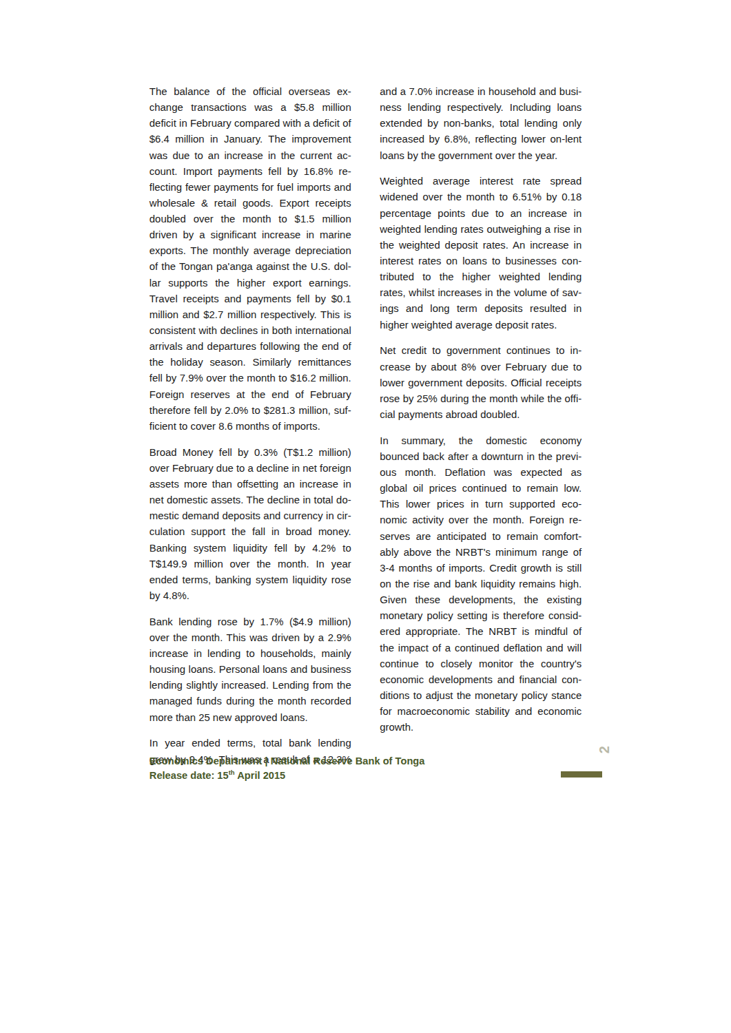The balance of the official overseas exchange transactions was a $5.8 million deficit in February compared with a deficit of $6.4 million in January. The improvement was due to an increase in the current account. Import payments fell by 16.8% reflecting fewer payments for fuel imports and wholesale & retail goods. Export receipts doubled over the month to $1.5 million driven by a significant increase in marine exports. The monthly average depreciation of the Tongan pa'anga against the U.S. dollar supports the higher export earnings. Travel receipts and payments fell by $0.1 million and $2.7 million respectively. This is consistent with declines in both international arrivals and departures following the end of the holiday season. Similarly remittances fell by 7.9% over the month to $16.2 million. Foreign reserves at the end of February therefore fell by 2.0% to $281.3 million, sufficient to cover 8.6 months of imports.
Broad Money fell by 0.3% (T$1.2 million) over February due to a decline in net foreign assets more than offsetting an increase in net domestic assets. The decline in total domestic demand deposits and currency in circulation support the fall in broad money. Banking system liquidity fell by 4.2% to T$149.9 million over the month. In year ended terms, banking system liquidity rose by 4.8%.
Bank lending rose by 1.7% ($4.9 million) over the month. This was driven by a 2.9% increase in lending to households, mainly housing loans. Personal loans and business lending slightly increased. Lending from the managed funds during the month recorded more than 25 new approved loans.
In year ended terms, total bank lending grew by 9.4%. This was a result of a 12.3% and a 7.0% increase in household and business lending respectively. Including loans extended by non-banks, total lending only increased by 6.8%, reflecting lower on-lent loans by the government over the year.
Weighted average interest rate spread widened over the month to 6.51% by 0.18 percentage points due to an increase in weighted lending rates outweighing a rise in the weighted deposit rates. An increase in interest rates on loans to businesses contributed to the higher weighted lending rates, whilst increases in the volume of savings and long term deposits resulted in higher weighted average deposit rates.
Net credit to government continues to increase by about 8% over February due to lower government deposits. Official receipts rose by 25% during the month while the official payments abroad doubled.
In summary, the domestic economy bounced back after a downturn in the previous month. Deflation was expected as global oil prices continued to remain low. This lower prices in turn supported economic activity over the month. Foreign reserves are anticipated to remain comfortably above the NRBT's minimum range of 3-4 months of imports. Credit growth is still on the rise and bank liquidity remains high. Given these developments, the existing monetary policy setting is therefore considered appropriate. The NRBT is mindful of the impact of a continued deflation and will continue to closely monitor the country's economic developments and financial conditions to adjust the monetary policy stance for macroeconomic stability and economic growth.
2
Economics Department | National Reserve Bank of Tonga
Release date: 15th April 2015